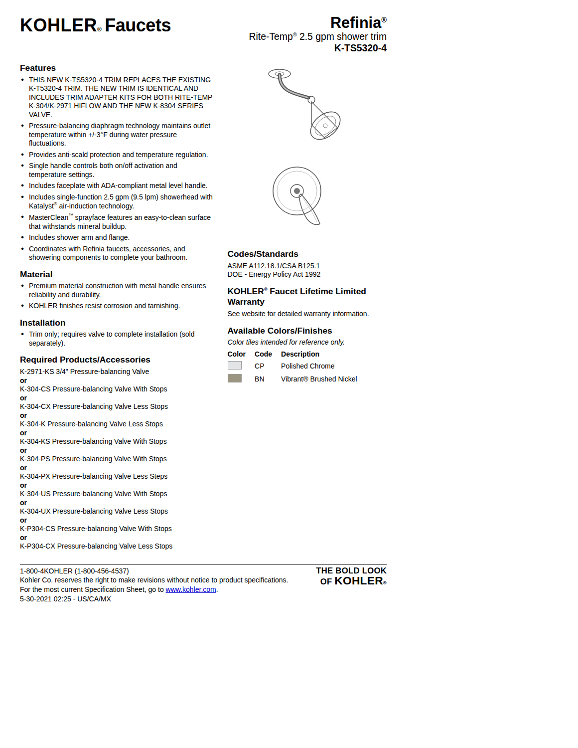KOHLER®Faucets
Refinia®
Rite-Temp® 2.5 gpm shower trim
K-TS5320-4
Features
This new K-TS5320-4 trim replaces the existing K-T5320-4 trim. The new trim is identical and includes trim adapter kits for both Rite-Temp K-304/K-2971 HiFlow and the new K-8304 series valve.
Pressure-balancing diaphragm technology maintains outlet temperature within +/-3°F during water pressure fluctuations.
Provides anti-scald protection and temperature regulation.
Single handle controls both on/off activation and temperature settings.
Includes faceplate with ADA-compliant metal level handle.
Includes single-function 2.5 gpm (9.5 lpm) showerhead with Katalyst® air-induction technology.
MasterClean™ sprayface features an easy-to-clean surface that withstands mineral buildup.
Includes shower arm and flange.
Coordinates with Refinia faucets, accessories, and showering components to complete your bathroom.
Material
Premium material construction with metal handle ensures reliability and durability.
KOHLER finishes resist corrosion and tarnishing.
Installation
Trim only; requires valve to complete installation (sold separately).
Required Products/Accessories
K-2971-KS 3/4" Pressure-balancing Valve
or
K-304-CS Pressure-balancing Valve With Stops
or
K-304-CX Pressure-balancing Valve Less Stops
or
K-304-K Pressure-balancing Valve Less Stops
or
K-304-KS Pressure-balancing Valve With Stops
or
K-304-PS Pressure-balancing Valve With Stops
or
K-304-PX Pressure-balancing Valve Less Steps
or
K-304-US Pressure-balancing Valve With Stops
or
K-304-UX Pressure-balancing Valve Less Stops
or
K-P304-CS Pressure-balancing Valve With Stops
or
K-P304-CX Pressure-balancing Valve Less Stops
Codes/Standards
ASME A112.18.1/CSA B125.1
DOE - Energy Policy Act 1992
KOHLER® Faucet Lifetime Limited Warranty
See website for detailed warranty information.
Available Colors/Finishes
Color tiles intended for reference only.
| Color | Code | Description |
| --- | --- | --- |
| | CP | Polished Chrome |
| | BN | Vibrant ® Brushed Nickel |
1-800-4KOHLER (1-800-456-4537)
Kohler Co. reserves the right to make revisions without notice to product specifications.
For the most current Specification Sheet, go to www.kohler.com.
5-30-2021 02:25 - US/CA/MX
THE BOLD LOOK
OF KOHLER®